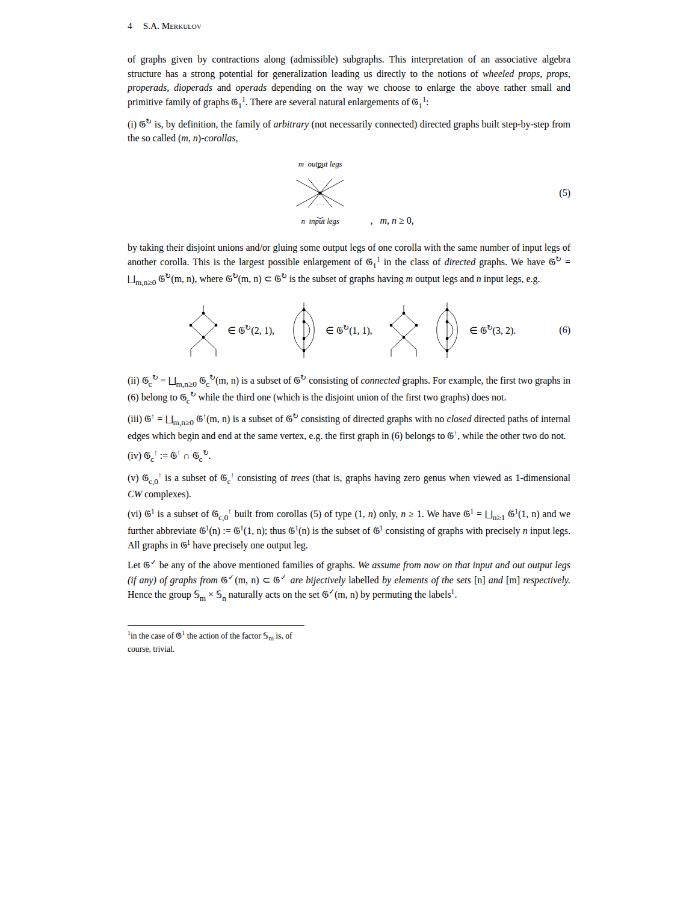4 S.A. Merkulov
of graphs given by contractions along (admissible) subgraphs. This interpretation of an associative algebra structure has a strong potential for generalization leading us directly to the notions of wheeled props, props, properads, dioperads and operads depending on the way we choose to enlarge the above rather small and primitive family of graphs 𝔊11. There are several natural enlargements of 𝔊11:
(i) 𝔊↻ is, by definition, the family of arbitrary (not necessarily connected) directed graphs built step-by-step from the so called (m, n)-corollas,
m output legs
⏞
· · · · · ·
⏟
n input legs
, m, n ≥ 0, (5)
by taking their disjoint unions and/or gluing some output legs of one corolla with the same number of input legs of another corolla. This is the largest possible enlargement of 𝔊11 in the class of directed graphs. We have 𝔊↻ = ⨆m,n≥0 𝔊↻(m, n), where 𝔊↻(m, n) ⊂ 𝔊↻ is the subset of graphs having m output legs and n input legs, e.g.
∈ 𝔊↻(2, 1),
∈ 𝔊↻(1, 1),
∈ 𝔊↻(3, 2).
(6)
(ii) 𝔊c↻ = ⨆m,n≥0 𝔊c↻(m, n) is a subset of 𝔊↻ consisting of connected graphs. For example, the first two graphs in (6) belong to 𝔊c↻ while the third one (which is the disjoint union of the first two graphs) does not.
(iii) 𝔊↑ = ⨆m,n≥0 𝔊↑(m, n) is a subset of 𝔊↻ consisting of directed graphs with no closed directed paths of internal edges which begin and end at the same vertex, e.g. the first graph in (6) belongs to 𝔊↑, while the other two do not.
(iv) 𝔊c↑ := 𝔊↑ ∩ 𝔊c↻.
(v) 𝔊c,0↑ is a subset of 𝔊c↑ consisting of trees (that is, graphs having zero genus when viewed as 1-dimensional CW complexes).
(vi) 𝔊1 is a subset of 𝔊c,0↑ built from corollas (5) of type (1, n) only, n ≥ 1. We have 𝔊1 = ⨆n≥1 𝔊1(1, n) and we further abbreviate 𝔊1(n) := 𝔊1(1, n); thus 𝔊1(n) is the subset of 𝔊1 consisting of graphs with precisely n input legs. All graphs in 𝔊1 have precisely one output leg.
Let 𝔊✓ be any of the above mentioned families of graphs. We assume from now on that input and out output legs (if any) of graphs from 𝔊✓(m, n) ⊂ 𝔊✓ are bijectively labelled by elements of the sets [n] and [m] respectively. Hence the group 𝕊m × 𝕊n naturally acts on the set 𝔊✓(m, n) by permuting the labels1.
1in the case of 𝔊1 the action of the factor 𝕊m is, of course, trivial.